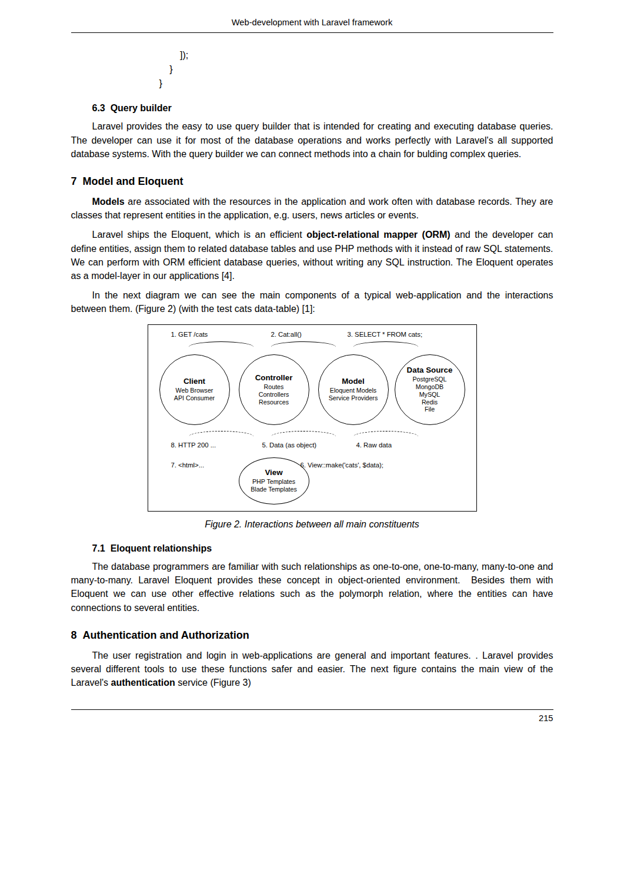Web-development with Laravel framework
        ]);
    }
}
6.3 Query builder
Laravel provides the easy to use query builder that is intended for creating and executing database queries. The developer can use it for most of the database operations and works perfectly with Laravel's all supported database systems. With the query builder we can connect methods into a chain for bulding complex queries.
7 Model and Eloquent
Models are associated with the resources in the application and work often with database records. They are classes that represent entities in the application, e.g. users, news articles or events.
Laravel ships the Eloquent, which is an efficient object-relational mapper (ORM) and the developer can define entities, assign them to related database tables and use PHP methods with it instead of raw SQL statements. We can perform with ORM efficient database queries, without writing any SQL instruction. The Eloquent operates as a model-layer in our applications [4].
In the next diagram we can see the main components of a typical web-application and the interactions between them. (Figure 2) (with the test cats data-table) [1]:
1. GET /cats
2. Cat:all()
3. SELECT * FROM cats;
Client
Web Browser
API Consumer
Controller
Routes
Controllers
Resources
Model
Eloquent Models
Service Providers
Data Source
PostgreSQL
MongoDB
MySQL
Redis
File
8. HTTP 200 ...
5. Data (as object)
4. Raw data
7. <html>...
6. View::make('cats', $data);
View
PHP Templates
Blade Templates
Figure 2. Interactions between all main constituents
7.1 Eloquent relationships
The database programmers are familiar with such relationships as one-to-one, one-to-many, many-to-one and many-to-many. Laravel Eloquent provides these concept in object-oriented environment. Besides them with Eloquent we can use other effective relations such as the polymorph relation, where the entities can have connections to several entities.
8 Authentication and Authorization
The user registration and login in web-applications are general and important features. . Laravel provides several different tools to use these functions safer and easier. The next figure contains the main view of the Laravel's authentication service (Figure 3)
215